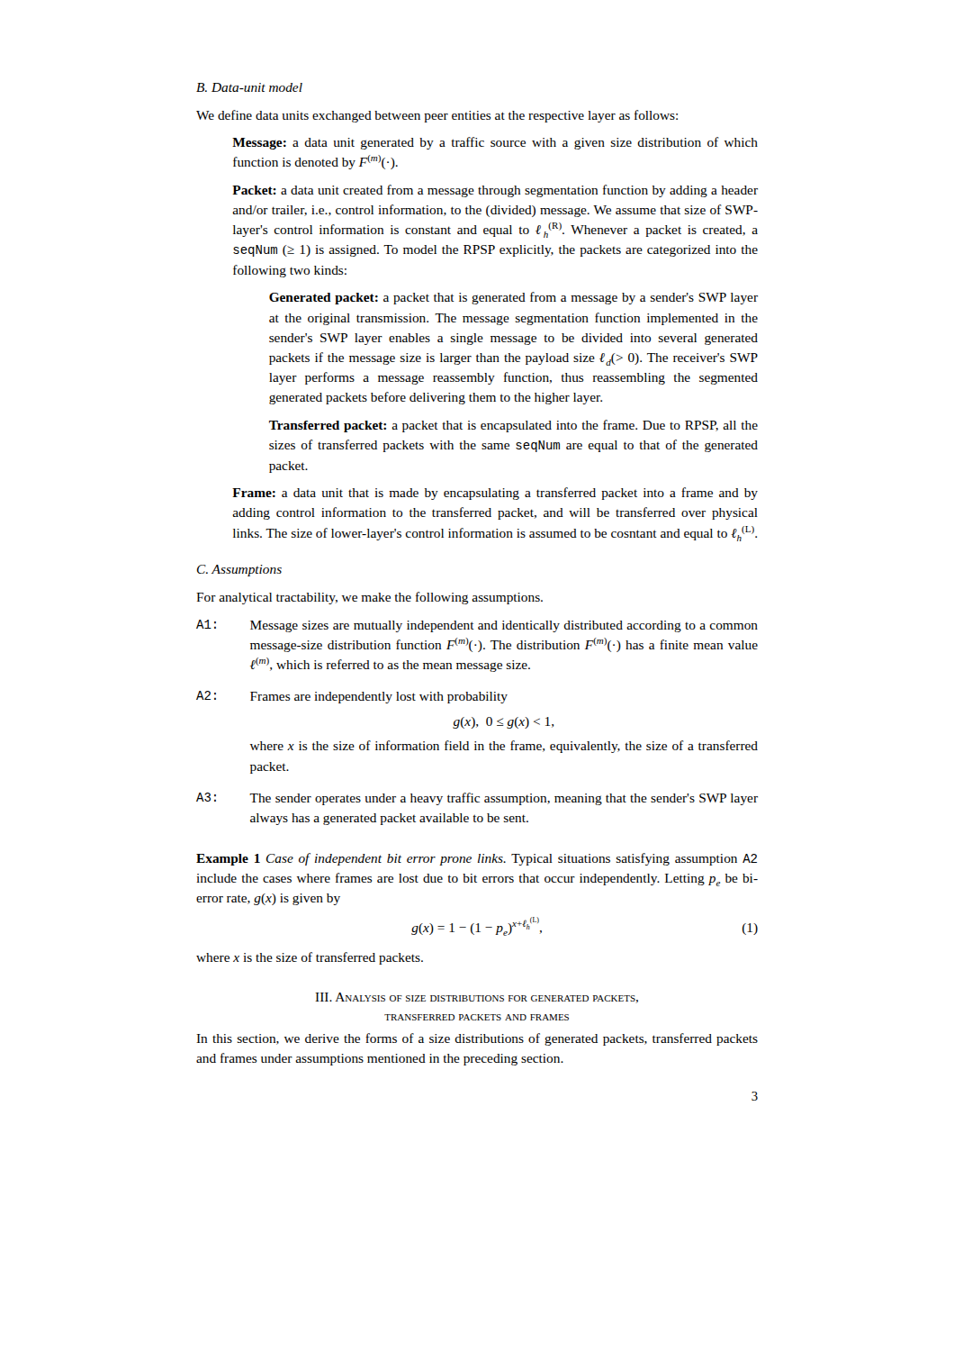B. Data-unit model
We define data units exchanged between peer entities at the respective layer as follows:
Message: a data unit generated by a traffic source with a given size distribution of which function is denoted by F(m)(·).
Packet: a data unit created from a message through segmentation function by adding a header and/or trailer, i.e., control information, to the (divided) message. We assume that size of SWP-layer's control information is constant and equal to ℓh(R). Whenever a packet is created, a seqNum (≥ 1) is assigned. To model the RPSP explicitly, the packets are categorized into the following two kinds:
Generated packet: a packet that is generated from a message by a sender's SWP layer at the original transmission. The message segmentation function implemented in the sender's SWP layer enables a single message to be divided into several generated packets if the message size is larger than the payload size ℓd(> 0). The receiver's SWP layer performs a message reassembly function, thus reassembling the segmented generated packets before delivering them to the higher layer.
Transferred packet: a packet that is encapsulated into the frame. Due to RPSP, all the sizes of transferred packets with the same seqNum are equal to that of the generated packet.
Frame: a data unit that is made by encapsulating a transferred packet into a frame and by adding control information to the transferred packet, and will be transferred over physical links. The size of lower-layer's control information is assumed to be cosntant and equal to ℓh(L).
C. Assumptions
For analytical tractability, we make the following assumptions.
A1:
Message sizes are mutually independent and identically distributed according to a common message-size distribution function F(m)(·). The distribution F(m)(·) has a finite mean value ℓ(m), which is referred to as the mean message size.
A2:
Frames are independently lost with probability
g(x), 0 ≤ g(x) < 1,
where x is the size of information field in the frame, equivalently, the size of a transferred packet.
A3:
The sender operates under a heavy traffic assumption, meaning that the sender's SWP layer always has a generated packet available to be sent.
Example 1 Case of independent bit error prone links. Typical situations satisfying assumption A2 include the cases where frames are lost due to bit errors that occur independently. Letting pe be bi-error rate, g(x) is given by
g(x) = 1 − (1 − pe)x+ℓh(L), (1)
where x is the size of transferred packets.
III. Analysis of size distributions for generated packets, transferred packets and frames
In this section, we derive the forms of a size distributions of generated packets, transferred packets and frames under assumptions mentioned in the preceding section.
3